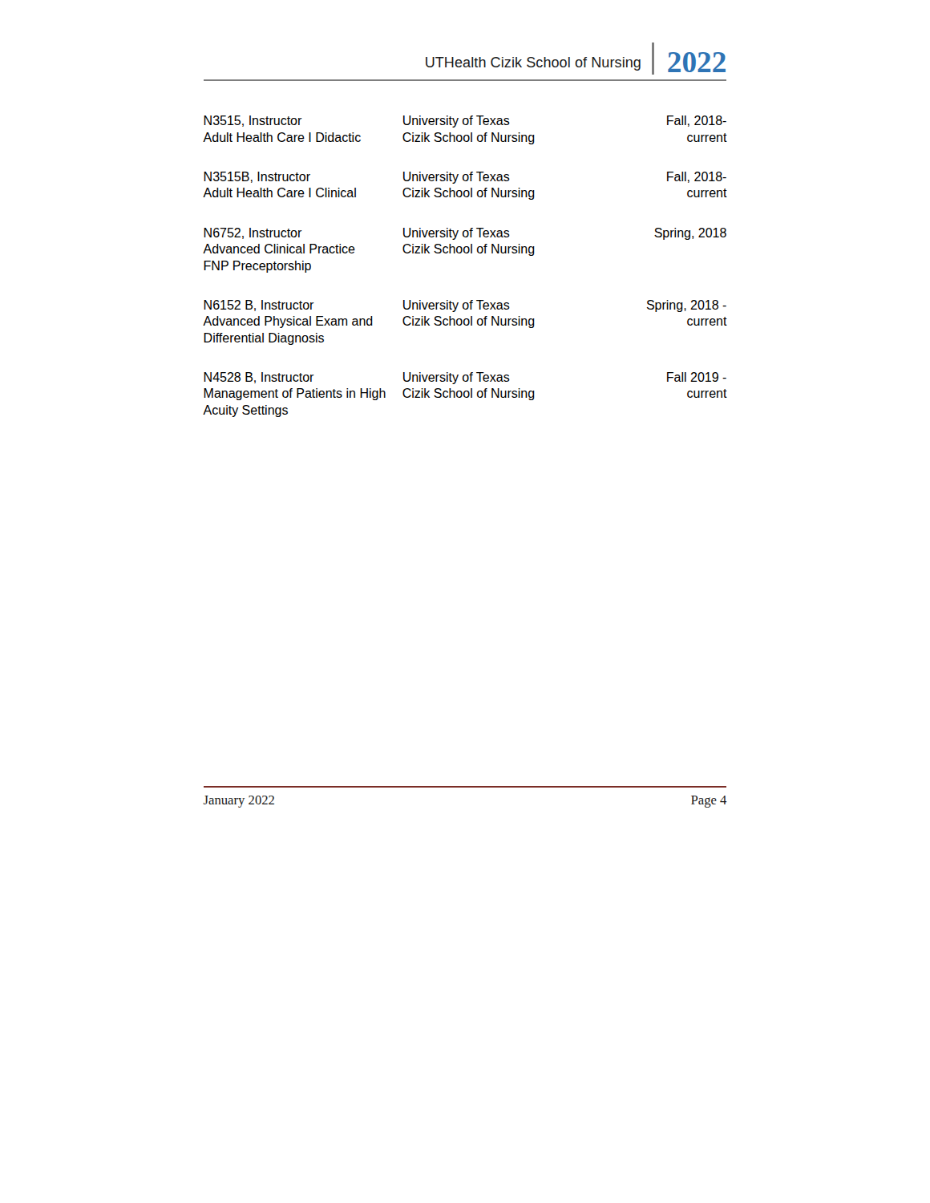UTHealth Cizik School of Nursing
2022
| N3515, Instructor Adult Health Care I Didactic | University of Texas Cizik School of Nursing | Fall, 2018- current |
| N3515B, Instructor Adult Health Care I Clinical | University of Texas Cizik School of Nursing | Fall, 2018- current |
| N6752, Instructor Advanced Clinical Practice FNP Preceptorship | University of Texas Cizik School of Nursing | Spring, 2018 |
| N6152 B, Instructor Advanced Physical Exam and Differential Diagnosis | University of Texas Cizik School of Nursing | Spring, 2018 - current |
| N4528 B, Instructor Management of Patients in High Acuity Settings | University of Texas Cizik School of Nursing | Fall 2019 - current |
January 2022 Page 4